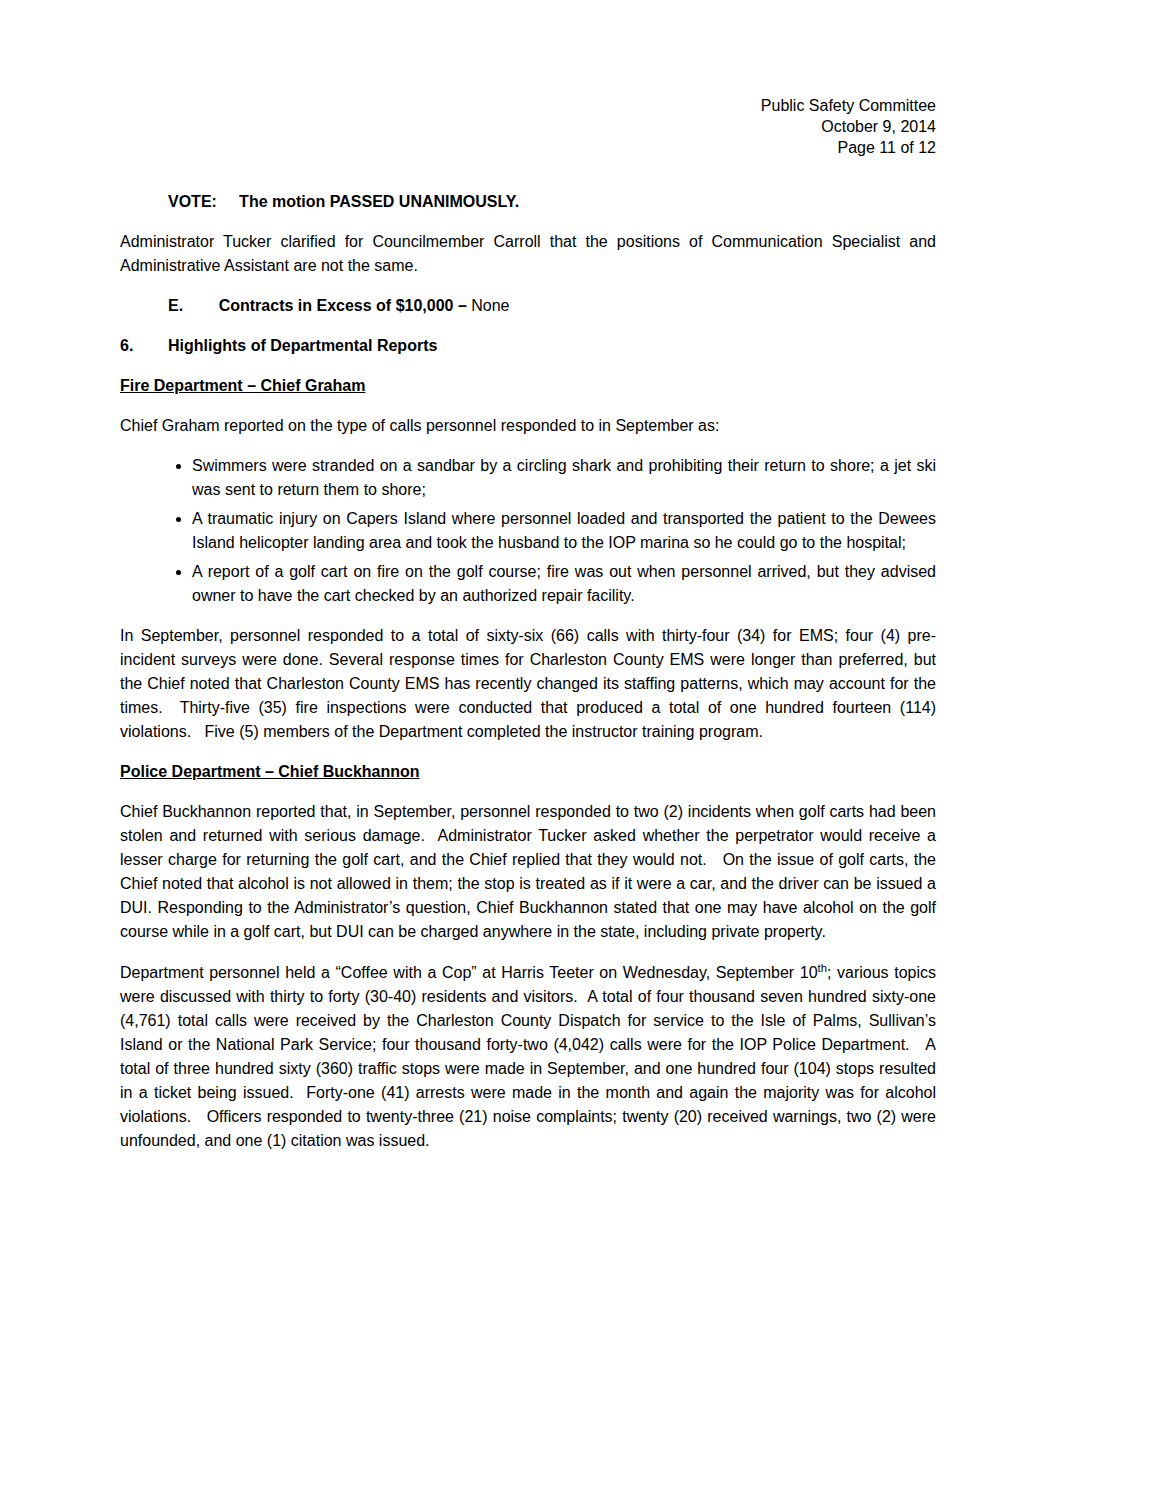Public Safety Committee
October 9, 2014
Page 11 of 12
VOTE: The motion PASSED UNANIMOUSLY.
Administrator Tucker clarified for Councilmember Carroll that the positions of Communication Specialist and Administrative Assistant are not the same.
E. Contracts in Excess of $10,000 – None
6. Highlights of Departmental Reports
Fire Department – Chief Graham
Chief Graham reported on the type of calls personnel responded to in September as:
Swimmers were stranded on a sandbar by a circling shark and prohibiting their return to shore; a jet ski was sent to return them to shore;
A traumatic injury on Capers Island where personnel loaded and transported the patient to the Dewees Island helicopter landing area and took the husband to the IOP marina so he could go to the hospital;
A report of a golf cart on fire on the golf course; fire was out when personnel arrived, but they advised owner to have the cart checked by an authorized repair facility.
In September, personnel responded to a total of sixty-six (66) calls with thirty-four (34) for EMS; four (4) pre-incident surveys were done. Several response times for Charleston County EMS were longer than preferred, but the Chief noted that Charleston County EMS has recently changed its staffing patterns, which may account for the times. Thirty-five (35) fire inspections were conducted that produced a total of one hundred fourteen (114) violations. Five (5) members of the Department completed the instructor training program.
Police Department – Chief Buckhannon
Chief Buckhannon reported that, in September, personnel responded to two (2) incidents when golf carts had been stolen and returned with serious damage. Administrator Tucker asked whether the perpetrator would receive a lesser charge for returning the golf cart, and the Chief replied that they would not. On the issue of golf carts, the Chief noted that alcohol is not allowed in them; the stop is treated as if it were a car, and the driver can be issued a DUI. Responding to the Administrator’s question, Chief Buckhannon stated that one may have alcohol on the golf course while in a golf cart, but DUI can be charged anywhere in the state, including private property.
Department personnel held a “Coffee with a Cop” at Harris Teeter on Wednesday, September 10th; various topics were discussed with thirty to forty (30-40) residents and visitors. A total of four thousand seven hundred sixty-one (4,761) total calls were received by the Charleston County Dispatch for service to the Isle of Palms, Sullivan’s Island or the National Park Service; four thousand forty-two (4,042) calls were for the IOP Police Department. A total of three hundred sixty (360) traffic stops were made in September, and one hundred four (104) stops resulted in a ticket being issued. Forty-one (41) arrests were made in the month and again the majority was for alcohol violations. Officers responded to twenty-three (21) noise complaints; twenty (20) received warnings, two (2) were unfounded, and one (1) citation was issued.